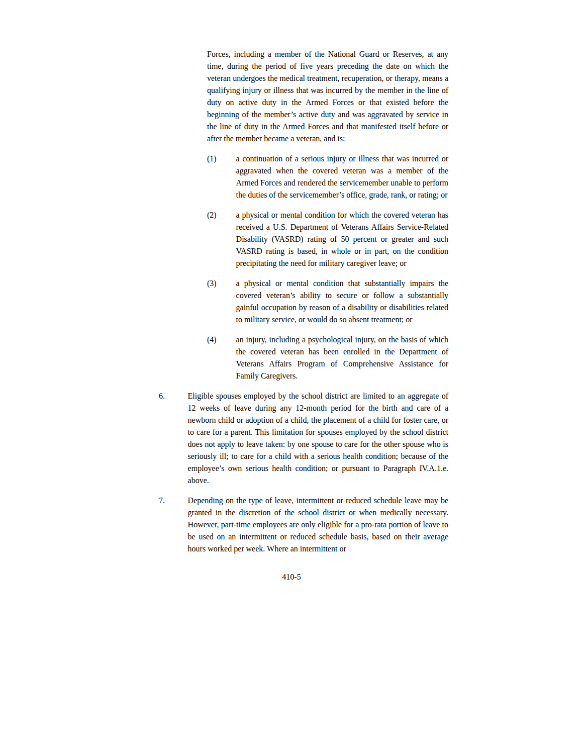Forces, including a member of the National Guard or Reserves, at any time, during the period of five years preceding the date on which the veteran undergoes the medical treatment, recuperation, or therapy, means a qualifying injury or illness that was incurred by the member in the line of duty on active duty in the Armed Forces or that existed before the beginning of the member’s active duty and was aggravated by service in the line of duty in the Armed Forces and that manifested itself before or after the member became a veteran, and is:
(1)
a continuation of a serious injury or illness that was incurred or aggravated when the covered veteran was a member of the Armed Forces and rendered the servicemember unable to perform the duties of the servicemember’s office, grade, rank, or rating; or
(2)
a physical or mental condition for which the covered veteran has received a U.S. Department of Veterans Affairs Service-Related Disability (VASRD) rating of 50 percent or greater and such VASRD rating is based, in whole or in part, on the condition precipitating the need for military caregiver leave; or
(3)
a physical or mental condition that substantially impairs the covered veteran’s ability to secure or follow a substantially gainful occupation by reason of a disability or disabilities related to military service, or would do so absent treatment; or
(4)
an injury, including a psychological injury, on the basis of which the covered veteran has been enrolled in the Department of Veterans Affairs Program of Comprehensive Assistance for Family Caregivers.
6.
Eligible spouses employed by the school district are limited to an aggregate of 12 weeks of leave during any 12-month period for the birth and care of a newborn child or adoption of a child, the placement of a child for foster care, or to care for a parent. This limitation for spouses employed by the school district does not apply to leave taken: by one spouse to care for the other spouse who is seriously ill; to care for a child with a serious health condition; because of the employee’s own serious health condition; or pursuant to Paragraph IV.A.1.e. above.
7.
Depending on the type of leave, intermittent or reduced schedule leave may be granted in the discretion of the school district or when medically necessary. However, part-time employees are only eligible for a pro-rata portion of leave to be used on an intermittent or reduced schedule basis, based on their average hours worked per week. Where an intermittent or
410-5